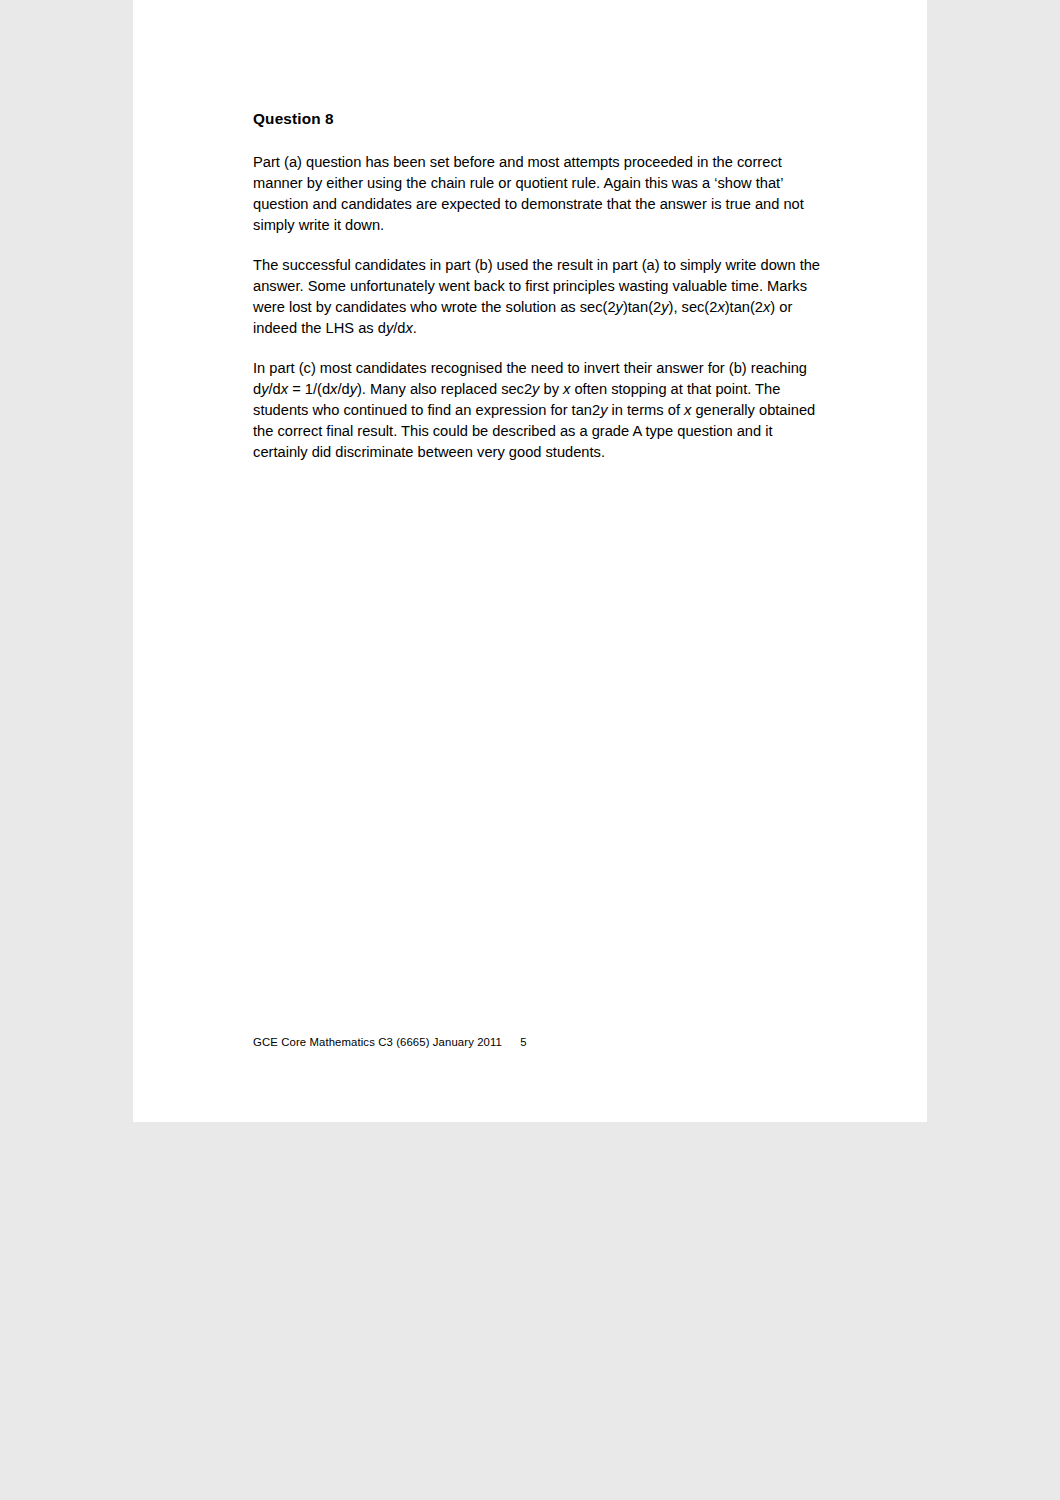Question 8
Part (a) question has been set before and most attempts proceeded in the correct manner by either using the chain rule or quotient rule. Again this was a ‘show that’ question and candidates are expected to demonstrate that the answer is true and not simply write it down.
The successful candidates in part (b) used the result in part (a) to simply write down the answer. Some unfortunately went back to first principles wasting valuable time. Marks were lost by candidates who wrote the solution as sec(2y)tan(2y), sec(2x)tan(2x) or indeed the LHS as dy/dx.
In part (c) most candidates recognised the need to invert their answer for (b) reaching dy/dx = 1/(dx/dy). Many also replaced sec2y by x often stopping at that point. The students who continued to find an expression for tan2y in terms of x generally obtained the correct final result. This could be described as a grade A type question and it certainly did discriminate between very good students.
GCE Core Mathematics C3 (6665) January 20115